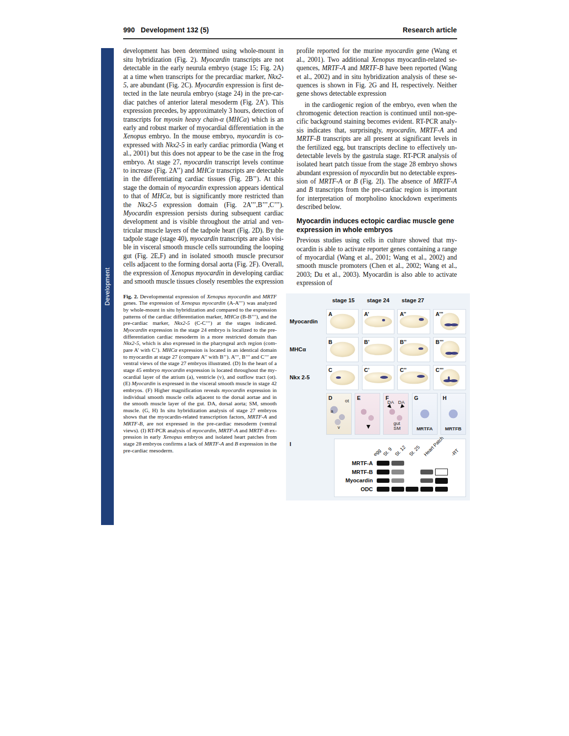Development
990 Development 132 (5)
Research article
development has been determined using whole-mount in situ hybridization (Fig. 2). Myocardin transcripts are not detectable in the early neurula embryo (stage 15; Fig. 2A) at a time when transcripts for the precardiac marker, Nkx2-5, are abundant (Fig. 2C). Myocardin expression is first detected in the late neurula embryo (stage 24) in the pre-cardiac patches of anterior lateral mesoderm (Fig. 2A’). This expression precedes, by approximately 3 hours, detection of transcripts for myosin heavy chain-α (MHCα) which is an early and robust marker of myocardial differentiation in the Xenopus embryo. In the mouse embryo, myocardin is co-expressed with Nkx2-5 in early cardiac primordia (Wang et al., 2001) but this does not appear to be the case in the frog embryo. At stage 27, myocardin transcript levels continue to increase (Fig. 2A’’) and MHCα transcripts are detectable in the differentiating cardiac tissues (Fig. 2B’’). At this stage the domain of myocardin expression appears identical to that of MHCα, but is significantly more restricted than the Nkx2-5 expression domain (Fig. 2A’’’,B’’’,C’’’). Myocardin expression persists during subsequent cardiac development and is visible throughout the atrial and ventricular muscle layers of the tadpole heart (Fig. 2D). By the tadpole stage (stage 40), myocardin transcripts are also visible in visceral smooth muscle cells surrounding the looping gut (Fig. 2E,F) and in isolated smooth muscle precursor cells adjacent to the forming dorsal aorta (Fig. 2F). Overall, the expression of Xenopus myocardin in developing cardiac and smooth muscle tissues closely resembles the expression profile reported for the murine myocardin gene (Wang et al., 2001). Two additional Xenopus myocardin-related sequences, MRTF-A and MRTF-B have been reported (Wang et al., 2002) and in situ hybridization analysis of these sequences is shown in Fig. 2G and H, respectively. Neither gene shows detectable expression
in the cardiogenic region of the embryo, even when the chromogenic detection reaction is continued until non-specific background staining becomes evident. RT-PCR analysis indicates that, surprisingly, myocardin, MRTF-A and MRTF-B transcripts are all present at significant levels in the fertilized egg, but transcripts decline to effectively undetectable levels by the gastrula stage. RT-PCR analysis of isolated heart patch tissue from the stage 28 embryo shows abundant expression of myocardin but no detectable expression of MRTF-A or B (Fig. 2I). The absence of MRTF-A and B transcripts from the pre-cardiac region is important for interpretation of morpholino knockdown experiments described below.
Myocardin induces ectopic cardiac muscle gene expression in whole embryos
Previous studies using cells in culture showed that myocardin is able to activate reporter genes containing a range of myocardial (Wang et al., 2001; Wang et al., 2002) and smooth muscle promoters (Chen et al., 2002; Wang et al., 2003; Du et al., 2003). Myocardin is also able to activate expression of
Fig. 2. Developmental expression of Xenopus myocardin and MRTF genes. The expression of Xenopus myocardin (A-A’’’) was analyzed by whole-mount in situ hybridization and compared to the expression patterns of the cardiac differentiation marker, MHCα (B-B’’’), and the pre-cardiac marker, Nkx2-5 (C-C’’’) at the stages indicated. Myocardin expression in the stage 24 embryo is localized to the pre-differentiation cardiac mesoderm in a more restricted domain than Nkx2-5, which is also expressed in the pharyngeal arch region (compare A’ with C’). MHCα expression is located in an identical domain to myocardin at stage 27 (compare A’’ with B’’). A’’’, B’’’ and C’’’ are ventral views of the stage 27 embryos illustrated. (D) In the heart of a stage 45 embryo myocardin expression is located throughout the myocardial layer of the atrium (a), ventricle (v), and outflow tract (ot). (E) Myocardin is expressed in the visceral smooth muscle in stage 42 embryos. (F) Higher magnification reveals myocardin expression in individual smooth muscle cells adjacent to the dorsal aortae and in the smooth muscle layer of the gut. DA, dorsal aorta; SM, smooth muscle. (G, H) In situ hybridization analysis of stage 27 embryos shows that the myocardin-related transcription factors, MRTF-A and MRTF-B, are not expressed in the pre-cardiac mesoderm (ventral views). (I) RT-PCR analysis of myocardin, MRTF-A and MRTF-B expression in early Xenopus embryos and isolated heart patches from stage 28 embryos confirms a lack of MRTF-A and B expression in the pre-cardiac mesoderm.
stage 15
stage 24
stage 27
Myocardin
A
A’
A’’
A’’’
MHCα
B
B’
B’’
B’’’
Nkx 2-5
C
C’
C’’
C’’’
D
ot a v
E
F
DA DA gut SM
G
MRTFA
H
MRTFB
I
egg
St. 9
St. 12
St. 25
Heart Patch
-RT
MRTF-A
MRTF-B
Myocardin
ODC